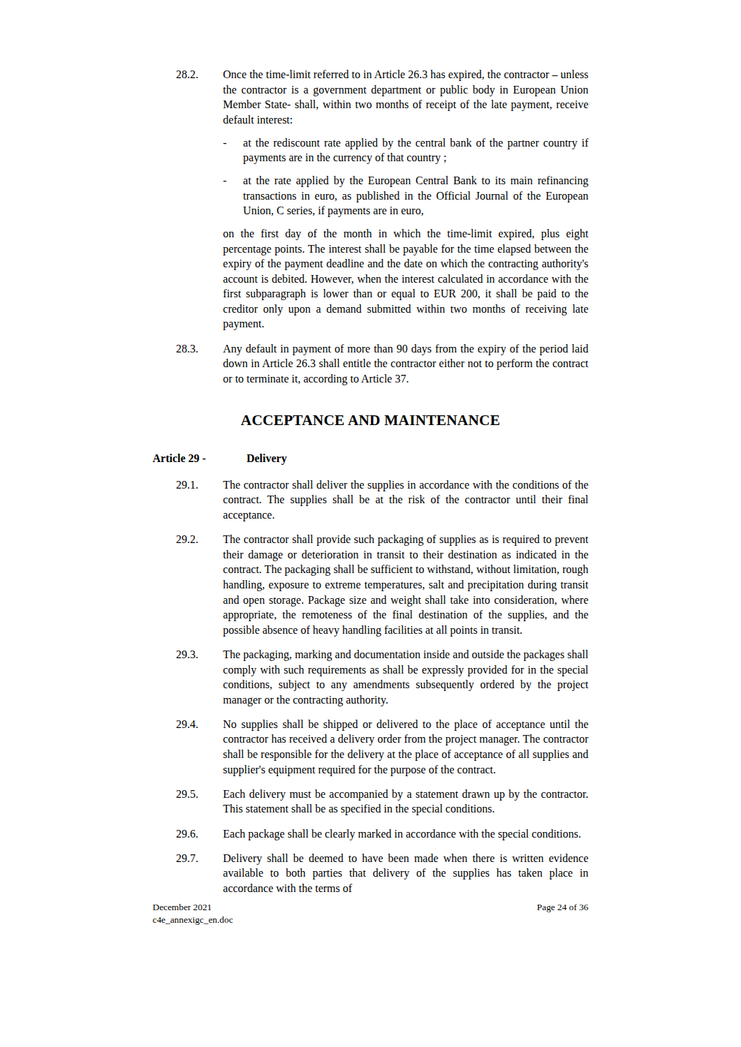28.2.
Once the time-limit referred to in Article 26.3 has expired, the contractor – unless the contractor is a government department or public body in European Union Member State- shall, within two months of receipt of the late payment, receive default interest:
-at the rediscount rate applied by the central bank of the partner country if payments are in the currency of that country ;
-at the rate applied by the European Central Bank to its main refinancing transactions in euro, as published in the Official Journal of the European Union, C series, if payments are in euro,
on the first day of the month in which the time-limit expired, plus eight percentage points. The interest shall be payable for the time elapsed between the expiry of the payment deadline and the date on which the contracting authority's account is debited. However, when the interest calculated in accordance with the first subparagraph is lower than or equal to EUR 200, it shall be paid to the creditor only upon a demand submitted within two months of receiving late payment.
28.3.
Any default in payment of more than 90 days from the expiry of the period laid down in Article 26.3 shall entitle the contractor either not to perform the contract or to terminate it, according to Article 37.
ACCEPTANCE AND MAINTENANCE
Article 29 -Delivery
29.1.
The contractor shall deliver the supplies in accordance with the conditions of the contract. The supplies shall be at the risk of the contractor until their final acceptance.
29.2.
The contractor shall provide such packaging of supplies as is required to prevent their damage or deterioration in transit to their destination as indicated in the contract. The packaging shall be sufficient to withstand, without limitation, rough handling, exposure to extreme temperatures, salt and precipitation during transit and open storage. Package size and weight shall take into consideration, where appropriate, the remoteness of the final destination of the supplies, and the possible absence of heavy handling facilities at all points in transit.
29.3.
The packaging, marking and documentation inside and outside the packages shall comply with such requirements as shall be expressly provided for in the special conditions, subject to any amendments subsequently ordered by the project manager or the contracting authority.
29.4.
No supplies shall be shipped or delivered to the place of acceptance until the contractor has received a delivery order from the project manager. The contractor shall be responsible for the delivery at the place of acceptance of all supplies and supplier's equipment required for the purpose of the contract.
29.5.
Each delivery must be accompanied by a statement drawn up by the contractor. This statement shall be as specified in the special conditions.
29.6.
Each package shall be clearly marked in accordance with the special conditions.
29.7.
Delivery shall be deemed to have been made when there is written evidence available to both parties that delivery of the supplies has taken place in accordance with the terms of
December 2021
c4e_annexigc_en.doc
Page 24 of 36